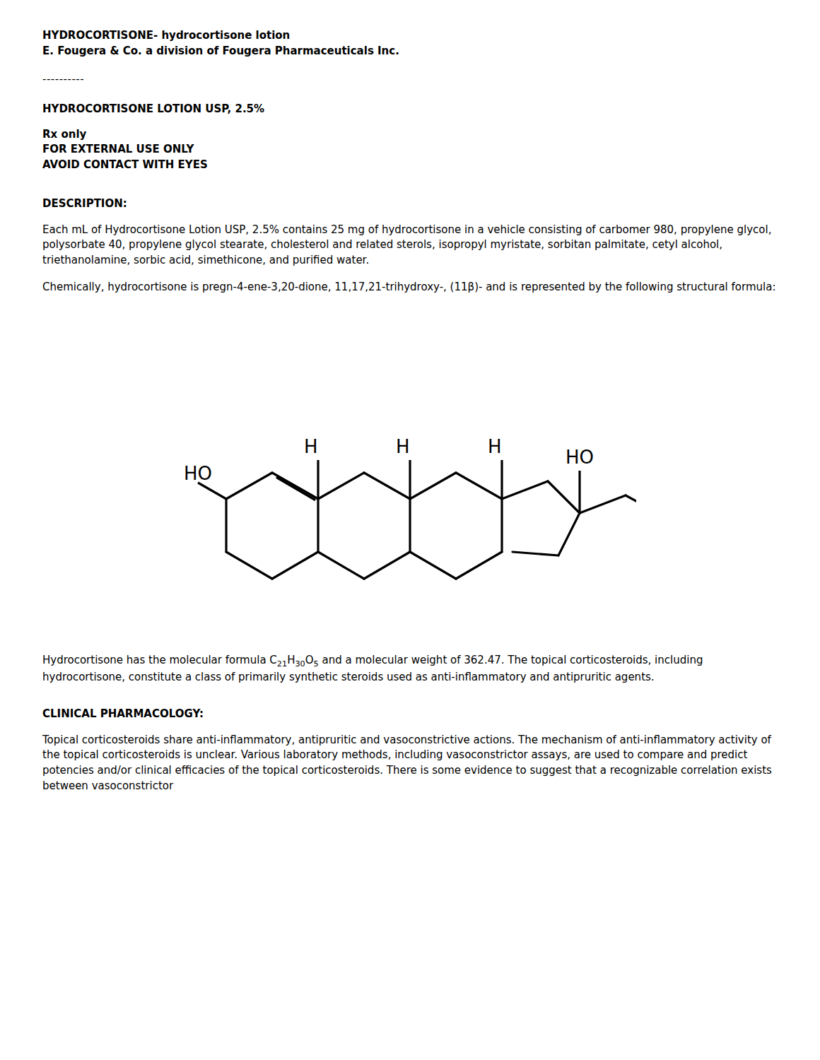HYDROCORTISONE- hydrocortisone lotion
E. Fougera & Co. a division of Fougera Pharmaceuticals Inc.
----------
HYDROCORTISONE LOTION USP, 2.5%
Rx only
FOR EXTERNAL USE ONLY
AVOID CONTACT WITH EYES
DESCRIPTION:
Each mL of Hydrocortisone Lotion USP, 2.5% contains 25 mg of hydrocortisone in a vehicle consisting of carbomer 980, propylene glycol, polysorbate 40, propylene glycol stearate, cholesterol and related sterols, isopropyl myristate, sorbitan palmitate, cetyl alcohol, triethanolamine, sorbic acid, simethicone, and purified water.
Chemically, hydrocortisone is pregn-4-ene-3,20-dione, 11,17,21-trihydroxy-, (11β)- and is represented by the following structural formula:
Hydrocortisone has the molecular formula C21H30O5 and a molecular weight of 362.47. The topical corticosteroids, including hydrocortisone, constitute a class of primarily synthetic steroids used as anti-inflammatory and antipruritic agents.
CLINICAL PHARMACOLOGY:
Topical corticosteroids share anti-inflammatory, antipruritic and vasoconstrictive actions. The mechanism of anti-inflammatory activity of the topical corticosteroids is unclear. Various laboratory methods, including vasoconstrictor assays, are used to compare and predict potencies and/or clinical efficacies of the topical corticosteroids. There is some evidence to suggest that a recognizable correlation exists between vasoconstrictor